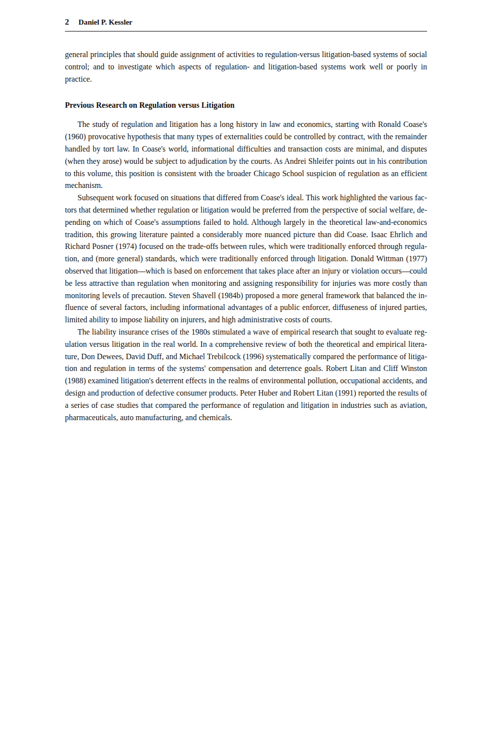2 Daniel P. Kessler
general principles that should guide assignment of activities to regulation-versus litigation-based systems of social control; and to investigate which aspects of regulation- and litigation-based systems work well or poorly in practice.
Previous Research on Regulation versus Litigation
The study of regulation and litigation has a long history in law and economics, starting with Ronald Coase's (1960) provocative hypothesis that many types of externalities could be controlled by contract, with the remainder handled by tort law. In Coase's world, informational difficulties and transaction costs are minimal, and disputes (when they arose) would be subject to adjudication by the courts. As Andrei Shleifer points out in his contribution to this volume, this position is consistent with the broader Chicago School suspicion of regulation as an efficient mechanism.
Subsequent work focused on situations that differed from Coase's ideal. This work highlighted the various factors that determined whether regulation or litigation would be preferred from the perspective of social welfare, depending on which of Coase's assumptions failed to hold. Although largely in the theoretical law-and-economics tradition, this growing literature painted a considerably more nuanced picture than did Coase. Isaac Ehrlich and Richard Posner (1974) focused on the trade-offs between rules, which were traditionally enforced through regulation, and (more general) standards, which were traditionally enforced through litigation. Donald Wittman (1977) observed that litigation—which is based on enforcement that takes place after an injury or violation occurs—could be less attractive than regulation when monitoring and assigning responsibility for injuries was more costly than monitoring levels of precaution. Steven Shavell (1984b) proposed a more general framework that balanced the influence of several factors, including informational advantages of a public enforcer, diffuseness of injured parties, limited ability to impose liability on injurers, and high administrative costs of courts.
The liability insurance crises of the 1980s stimulated a wave of empirical research that sought to evaluate regulation versus litigation in the real world. In a comprehensive review of both the theoretical and empirical literature, Don Dewees, David Duff, and Michael Trebilcock (1996) systematically compared the performance of litigation and regulation in terms of the systems' compensation and deterrence goals. Robert Litan and Cliff Winston (1988) examined litigation's deterrent effects in the realms of environmental pollution, occupational accidents, and design and production of defective consumer products. Peter Huber and Robert Litan (1991) reported the results of a series of case studies that compared the performance of regulation and litigation in industries such as aviation, pharmaceuticals, auto manufacturing, and chemicals.